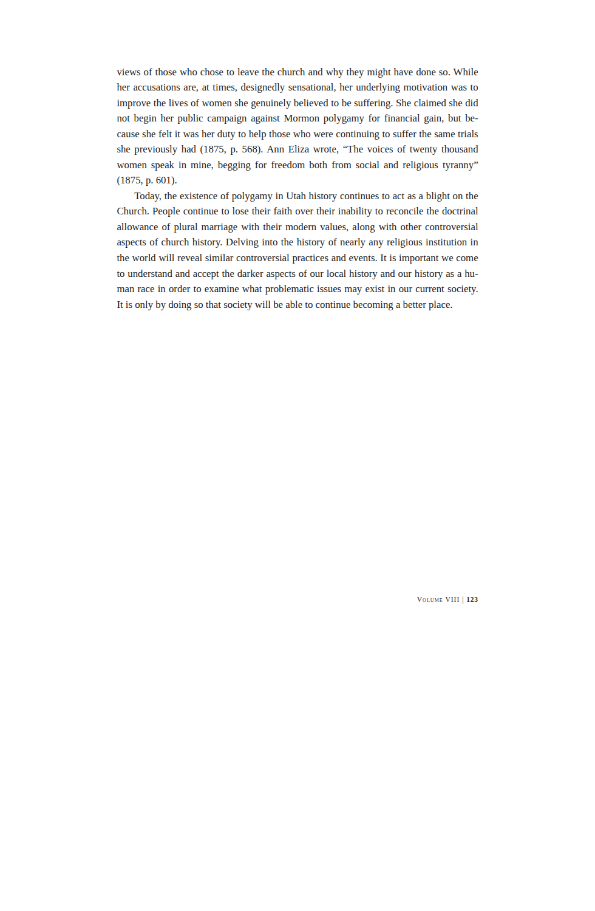views of those who chose to leave the church and why they might have done so. While her accusations are, at times, designedly sensational, her underlying motivation was to improve the lives of women she genuinely believed to be suffering. She claimed she did not begin her public campaign against Mormon polygamy for financial gain, but because she felt it was her duty to help those who were continuing to suffer the same trials she previously had (1875, p. 568). Ann Eliza wrote, “The voices of twenty thousand women speak in mine, begging for freedom both from social and religious tyranny” (1875, p. 601).
Today, the existence of polygamy in Utah history continues to act as a blight on the Church. People continue to lose their faith over their inability to reconcile the doctrinal allowance of plural marriage with their modern values, along with other controversial aspects of church history. Delving into the history of nearly any religious institution in the world will reveal similar controversial practices and events. It is important we come to understand and accept the darker aspects of our local history and our history as a human race in order to examine what problematic issues may exist in our current society. It is only by doing so that society will be able to continue becoming a better place.
Volume VIII | 123